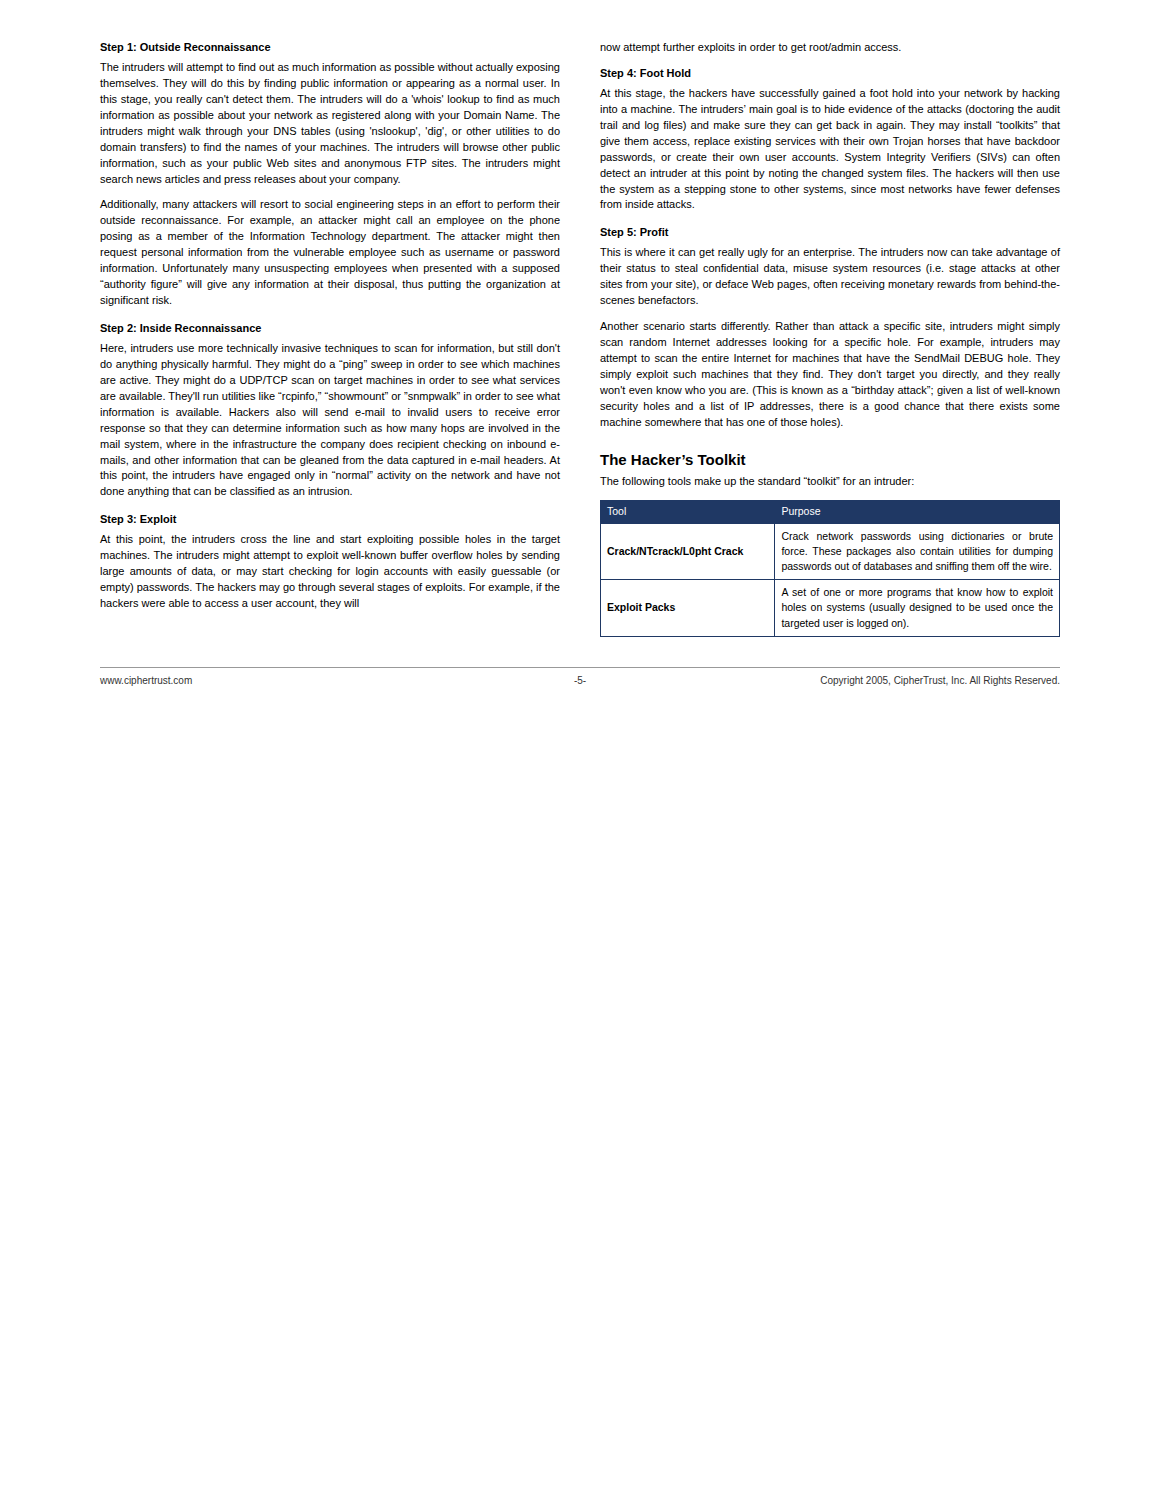Step 1: Outside Reconnaissance
The intruders will attempt to find out as much information as possible without actually exposing themselves. They will do this by finding public information or appearing as a normal user. In this stage, you really can't detect them. The intruders will do a 'whois' lookup to find as much information as possible about your network as registered along with your Domain Name. The intruders might walk through your DNS tables (using 'nslookup', 'dig', or other utilities to do domain transfers) to find the names of your machines. The intruders will browse other public information, such as your public Web sites and anonymous FTP sites. The intruders might search news articles and press releases about your company.
Additionally, many attackers will resort to social engineering steps in an effort to perform their outside reconnaissance. For example, an attacker might call an employee on the phone posing as a member of the Information Technology department. The attacker might then request personal information from the vulnerable employee such as username or password information. Unfortunately many unsuspecting employees when presented with a supposed “authority figure” will give any information at their disposal, thus putting the organization at significant risk.
Step 2: Inside Reconnaissance
Here, intruders use more technically invasive techniques to scan for information, but still don't do anything physically harmful. They might do a “ping” sweep in order to see which machines are active. They might do a UDP/TCP scan on target machines in order to see what services are available. They'll run utilities like “rcpinfo,” “showmount” or ”snmpwalk” in order to see what information is available. Hackers also will send e-mail to invalid users to receive error response so that they can determine information such as how many hops are involved in the mail system, where in the infrastructure the company does recipient checking on inbound e-mails, and other information that can be gleaned from the data captured in e-mail headers. At this point, the intruders have engaged only in “normal” activity on the network and have not done anything that can be classified as an intrusion.
Step 3: Exploit
At this point, the intruders cross the line and start exploiting possible holes in the target machines. The intruders might attempt to exploit well-known buffer overflow holes by sending large amounts of data, or may start checking for login accounts with easily guessable (or empty) passwords. The hackers may go through several stages of exploits. For example, if the hackers were able to access a user account, they will
now attempt further exploits in order to get root/admin access.
Step 4: Foot Hold
At this stage, the hackers have successfully gained a foot hold into your network by hacking into a machine. The intruders’ main goal is to hide evidence of the attacks (doctoring the audit trail and log files) and make sure they can get back in again. They may install “toolkits” that give them access, replace existing services with their own Trojan horses that have backdoor passwords, or create their own user accounts. System Integrity Verifiers (SIVs) can often detect an intruder at this point by noting the changed system files. The hackers will then use the system as a stepping stone to other systems, since most networks have fewer defenses from inside attacks.
Step 5: Profit
This is where it can get really ugly for an enterprise. The intruders now can take advantage of their status to steal confidential data, misuse system resources (i.e. stage attacks at other sites from your site), or deface Web pages, often receiving monetary rewards from behind-the-scenes benefactors.
Another scenario starts differently. Rather than attack a specific site, intruders might simply scan random Internet addresses looking for a specific hole. For example, intruders may attempt to scan the entire Internet for machines that have the SendMail DEBUG hole. They simply exploit such machines that they find. They don't target you directly, and they really won't even know who you are. (This is known as a “birthday attack”; given a list of well-known security holes and a list of IP addresses, there is a good chance that there exists some machine somewhere that has one of those holes).
The Hacker’s Toolkit
The following tools make up the standard “toolkit” for an intruder:
| Tool | Purpose |
| --- | --- |
| Crack/NTcrack/L0pht Crack | Crack network passwords using dictionaries or brute force. These packages also contain utilities for dumping passwords out of databases and sniffing them off the wire. |
| Exploit Packs | A set of one or more programs that know how to exploit holes on systems (usually designed to be used once the targeted user is logged on). |
www.ciphertrust.com
-5-
Copyright 2005, CipherTrust, Inc. All Rights Reserved.